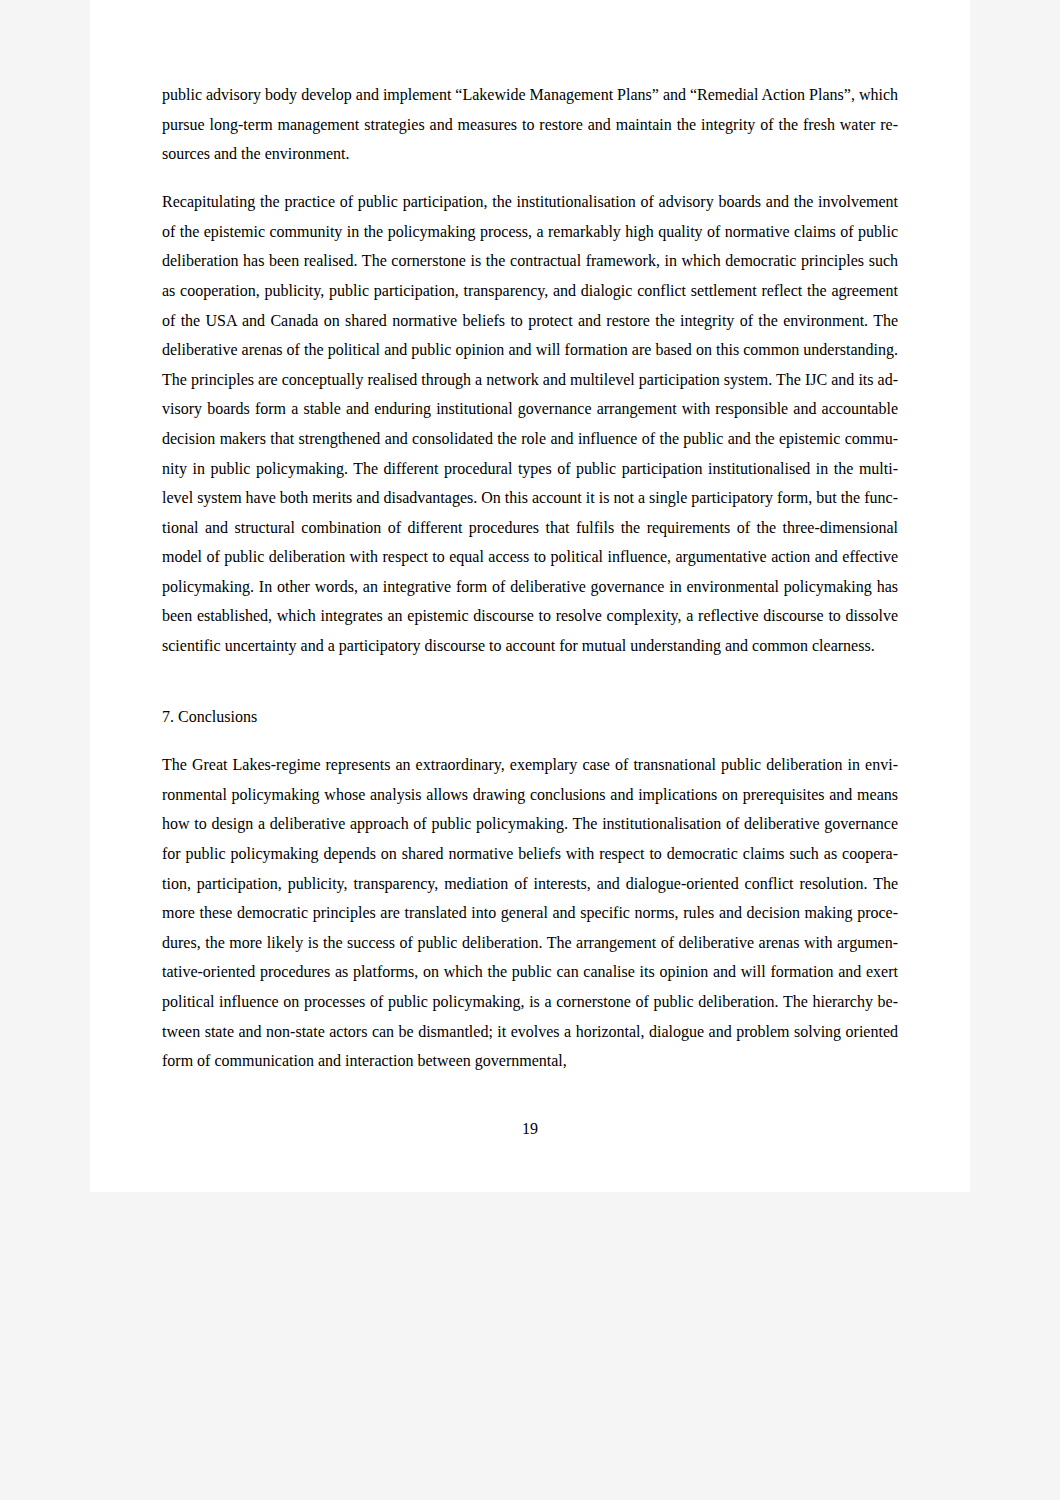public advisory body develop and implement “Lakewide Management Plans” and “Remedial Action Plans”, which pursue long-term management strategies and measures to restore and maintain the integrity of the fresh water resources and the environment.
Recapitulating the practice of public participation, the institutionalisation of advisory boards and the involvement of the epistemic community in the policymaking process, a remarkably high quality of normative claims of public deliberation has been realised. The cornerstone is the contractual framework, in which democratic principles such as cooperation, publicity, public participation, transparency, and dialogic conflict settlement reflect the agreement of the USA and Canada on shared normative beliefs to protect and restore the integrity of the environment. The deliberative arenas of the political and public opinion and will formation are based on this common understanding. The principles are conceptually realised through a network and multilevel participation system. The IJC and its advisory boards form a stable and enduring institutional governance arrangement with responsible and accountable decision makers that strengthened and consolidated the role and influence of the public and the epistemic community in public policymaking. The different procedural types of public participation institutionalised in the multilevel system have both merits and disadvantages. On this account it is not a single participatory form, but the functional and structural combination of different procedures that fulfils the requirements of the three-dimensional model of public deliberation with respect to equal access to political influence, argumentative action and effective policymaking. In other words, an integrative form of deliberative governance in environmental policymaking has been established, which integrates an epistemic discourse to resolve complexity, a reflective discourse to dissolve scientific uncertainty and a participatory discourse to account for mutual understanding and common clearness.
7. Conclusions
The Great Lakes-regime represents an extraordinary, exemplary case of transnational public deliberation in environmental policymaking whose analysis allows drawing conclusions and implications on prerequisites and means how to design a deliberative approach of public policymaking. The institutionalisation of deliberative governance for public policymaking depends on shared normative beliefs with respect to democratic claims such as cooperation, participation, publicity, transparency, mediation of interests, and dialogue-oriented conflict resolution. The more these democratic principles are translated into general and specific norms, rules and decision making procedures, the more likely is the success of public deliberation. The arrangement of deliberative arenas with argumentative-oriented procedures as platforms, on which the public can canalise its opinion and will formation and exert political influence on processes of public policymaking, is a cornerstone of public deliberation. The hierarchy between state and non-state actors can be dismantled; it evolves a horizontal, dialogue and problem solving oriented form of communication and interaction between governmental,
19